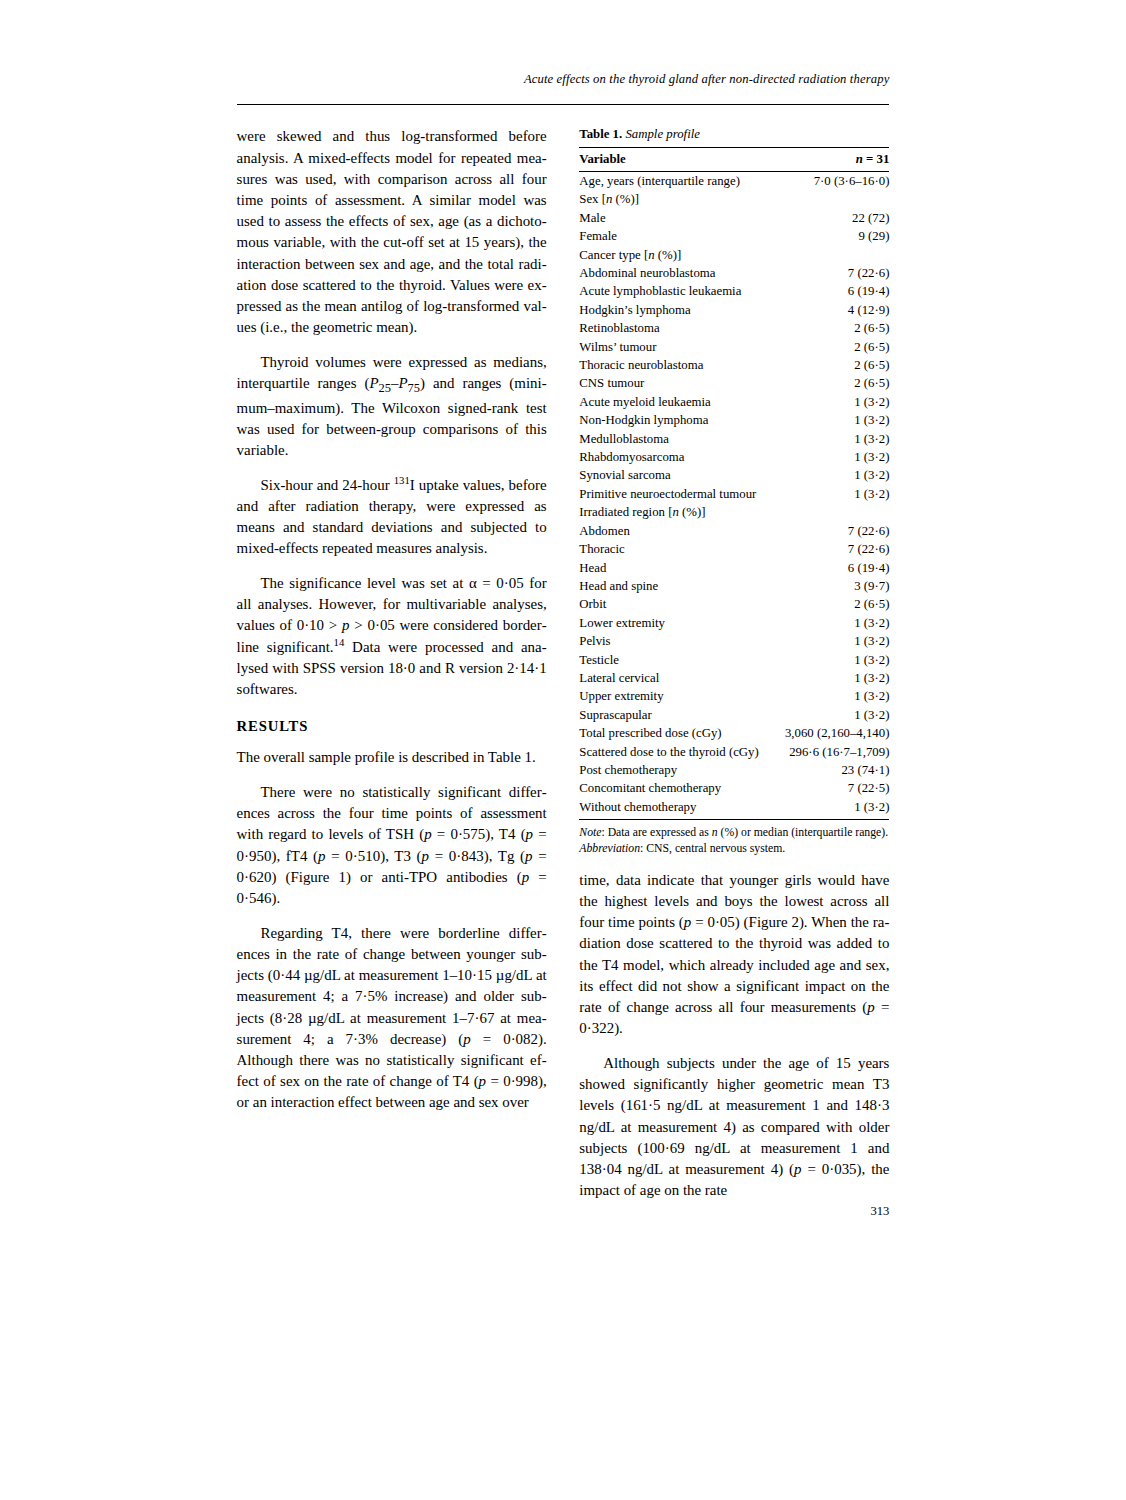Acute effects on the thyroid gland after non-directed radiation therapy
were skewed and thus log-transformed before analysis. A mixed-effects model for repeated measures was used, with comparison across all four time points of assessment. A similar model was used to assess the effects of sex, age (as a dichotomous variable, with the cut-off set at 15 years), the interaction between sex and age, and the total radiation dose scattered to the thyroid. Values were expressed as the mean antilog of log-transformed values (i.e., the geometric mean).
Thyroid volumes were expressed as medians, interquartile ranges (P25–P75) and ranges (minimum–maximum). The Wilcoxon signed-rank test was used for between-group comparisons of this variable.
Six-hour and 24-hour 131I uptake values, before and after radiation therapy, were expressed as means and standard deviations and subjected to mixed-effects repeated measures analysis.
The significance level was set at α = 0·05 for all analyses. However, for multivariable analyses, values of 0·10 > p > 0·05 were considered borderline significant.14 Data were processed and analysed with SPSS version 18·0 and R version 2·14·1 softwares.
RESULTS
The overall sample profile is described in Table 1.
There were no statistically significant differences across the four time points of assessment with regard to levels of TSH (p = 0·575), T4 (p = 0·950), fT4 (p = 0·510), T3 (p = 0·843), Tg (p = 0·620) (Figure 1) or anti-TPO antibodies (p = 0·546).
Regarding T4, there were borderline differences in the rate of change between younger subjects (0·44 µg/dL at measurement 1–10·15 µg/dL at measurement 4; a 7·5% increase) and older subjects (8·28 µg/dL at measurement 1–7·67 at measurement 4; a 7·3% decrease) (p = 0·082). Although there was no statistically significant effect of sex on the rate of change of T4 (p = 0·998), or an interaction effect between age and sex over
Table 1. Sample profile
| Variable | n = 31 |
| --- | --- |
| Age, years (interquartile range) | 7·0 (3·6–16·0) |
| Sex [ n (%)] | |
| Male | 22 (72) |
| Female | 9 (29) |
| Cancer type [ n (%)] | |
| Abdominal neuroblastoma | 7 (22·6) |
| Acute lymphoblastic leukaemia | 6 (19·4) |
| Hodgkin’s lymphoma | 4 (12·9) |
| Retinoblastoma | 2 (6·5) |
| Wilms’ tumour | 2 (6·5) |
| Thoracic neuroblastoma | 2 (6·5) |
| CNS tumour | 2 (6·5) |
| Acute myeloid leukaemia | 1 (3·2) |
| Non-Hodgkin lymphoma | 1 (3·2) |
| Medulloblastoma | 1 (3·2) |
| Rhabdomyosarcoma | 1 (3·2) |
| Synovial sarcoma | 1 (3·2) |
| Primitive neuroectodermal tumour | 1 (3·2) |
| Irradiated region [ n (%)] | |
| Abdomen | 7 (22·6) |
| Thoracic | 7 (22·6) |
| Head | 6 (19·4) |
| Head and spine | 3 (9·7) |
| Orbit | 2 (6·5) |
| Lower extremity | 1 (3·2) |
| Pelvis | 1 (3·2) |
| Testicle | 1 (3·2) |
| Lateral cervical | 1 (3·2) |
| Upper extremity | 1 (3·2) |
| Suprascapular | 1 (3·2) |
| Total prescribed dose (cGy) | 3,060 (2,160–4,140) |
| Scattered dose to the thyroid (cGy) | 296·6 (16·7–1,709) |
| Post chemotherapy | 23 (74·1) |
| Concomitant chemotherapy | 7 (22·5) |
| Without chemotherapy | 1 (3·2) |
Note: Data are expressed as n (%) or median (interquartile range).
Abbreviation: CNS, central nervous system.
time, data indicate that younger girls would have the highest levels and boys the lowest across all four time points (p = 0·05) (Figure 2). When the radiation dose scattered to the thyroid was added to the T4 model, which already included age and sex, its effect did not show a significant impact on the rate of change across all four measurements (p = 0·322).
Although subjects under the age of 15 years showed significantly higher geometric mean T3 levels (161·5 ng/dL at measurement 1 and 148·3 ng/dL at measurement 4) as compared with older subjects (100·69 ng/dL at measurement 1 and 138·04 ng/dL at measurement 4) (p = 0·035), the impact of age on the rate
313